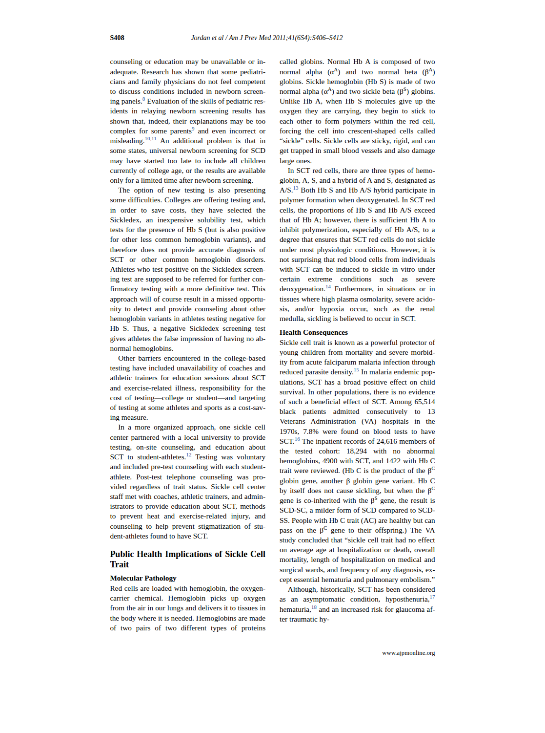S408
Jordan et al / Am J Prev Med 2011;41(6S4):S406–S412
counseling or education may be unavailable or inadequate. Research has shown that some pediatricians and family physicians do not feel competent to discuss conditions included in newborn screening panels.8 Evaluation of the skills of pediatric residents in relaying newborn screening results has shown that, indeed, their explanations may be too complex for some parents9 and even incorrect or misleading.10,11 An additional problem is that in some states, universal newborn screening for SCD may have started too late to include all children currently of college age, or the results are available only for a limited time after newborn screening.
The option of new testing is also presenting some difficulties. Colleges are offering testing and, in order to save costs, they have selected the Sickledex, an inexpensive solubility test, which tests for the presence of Hb S (but is also positive for other less common hemoglobin variants), and therefore does not provide accurate diagnosis of SCT or other common hemoglobin disorders. Athletes who test positive on the Sickledex screening test are supposed to be referred for further confirmatory testing with a more definitive test. This approach will of course result in a missed opportunity to detect and provide counseling about other hemoglobin variants in athletes testing negative for Hb S. Thus, a negative Sickledex screening test gives athletes the false impression of having no abnormal hemoglobins.
Other barriers encountered in the college-based testing have included unavailability of coaches and athletic trainers for education sessions about SCT and exercise-related illness, responsibility for the cost of testing—college or student—and targeting of testing at some athletes and sports as a cost-saving measure.
In a more organized approach, one sickle cell center partnered with a local university to provide testing, on-site counseling, and education about SCT to student-athletes.12 Testing was voluntary and included pre-test counseling with each student-athlete. Post-test telephone counseling was provided regardless of trait status. Sickle cell center staff met with coaches, athletic trainers, and administrators to provide education about SCT, methods to prevent heat and exercise-related injury, and counseling to help prevent stigmatization of student-athletes found to have SCT.
Public Health Implications of Sickle Cell Trait
Molecular Pathology
Red cells are loaded with hemoglobin, the oxygen-carrier chemical. Hemoglobin picks up oxygen from the air in our lungs and delivers it to tissues in the body where it is needed. Hemoglobins are made of two pairs of two different types of proteins called globins. Normal Hb A is composed of two normal alpha (αA) and two normal beta (βA) globins. Sickle hemoglobin (Hb S) is made of two normal alpha (αA) and two sickle beta (βS) globins. Unlike Hb A, when Hb S molecules give up the oxygen they are carrying, they begin to stick to each other to form polymers within the red cell, forcing the cell into crescent-shaped cells called “sickle” cells. Sickle cells are sticky, rigid, and can get trapped in small blood vessels and also damage large ones.
In SCT red cells, there are three types of hemoglobin, A, S, and a hybrid of A and S, designated as A/S.13 Both Hb S and Hb A/S hybrid participate in polymer formation when deoxygenated. In SCT red cells, the proportions of Hb S and Hb A/S exceed that of Hb A; however, there is sufficient Hb A to inhibit polymerization, especially of Hb A/S, to a degree that ensures that SCT red cells do not sickle under most physiologic conditions. However, it is not surprising that red blood cells from individuals with SCT can be induced to sickle in vitro under certain extreme conditions such as severe deoxygenation.14 Furthermore, in situations or in tissues where high plasma osmolarity, severe acidosis, and/or hypoxia occur, such as the renal medulla, sickling is believed to occur in SCT.
Health Consequences
Sickle cell trait is known as a powerful protector of young children from mortality and severe morbidity from acute falciparum malaria infection through reduced parasite density.15 In malaria endemic populations, SCT has a broad positive effect on child survival. In other populations, there is no evidence of such a beneficial effect of SCT. Among 65,514 black patients admitted consecutively to 13 Veterans Administration (VA) hospitals in the 1970s, 7.8% were found on blood tests to have SCT.16 The inpatient records of 24,616 members of the tested cohort: 18,294 with no abnormal hemoglobins, 4900 with SCT, and 1422 with Hb C trait were reviewed. (Hb C is the product of the βC globin gene, another β globin gene variant. Hb C by itself does not cause sickling, but when the βC gene is co-inherited with the βS gene, the result is SCD-SC, a milder form of SCD compared to SCD-SS. People with Hb C trait (AC) are healthy but can pass on the βC gene to their offspring.) The VA study concluded that “sickle cell trait had no effect on average age at hospitalization or death, overall mortality, length of hospitalization on medical and surgical wards, and frequency of any diagnosis, except essential hematuria and pulmonary embolism.”
Although, historically, SCT has been considered as an asymptomatic condition, hyposthenuria,17 hematuria,18 and an increased risk for glaucoma after traumatic hy-
www.ajpmonline.org